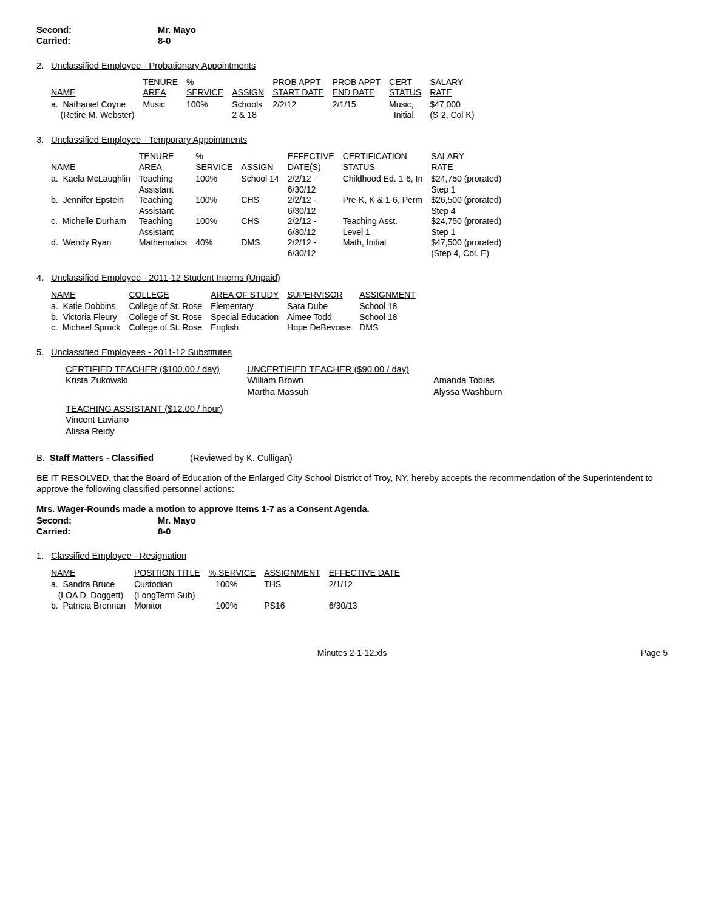Second: Mr. Mayo
Carried: 8-0
2. Unclassified Employee - Probationary Appointments
| NAME | TENURE AREA | % SERVICE | ASSIGN | PROB APPT START DATE | PROB APPT END DATE | CERT STATUS | SALARY RATE |
| --- | --- | --- | --- | --- | --- | --- | --- |
| a. Nathaniel Coyne | Music | 100% | Schools | 2/2/12 | 2/1/15 | Music, | $47,000 |
| (Retire M. Webster) | | | 2 & 18 | | | Initial | (S-2, Col K) |
3. Unclassified Employee - Temporary Appointments
| NAME | TENURE AREA | % SERVICE | ASSIGN | EFFECTIVE DATE(S) | CERTIFICATION STATUS | SALARY RATE |
| --- | --- | --- | --- | --- | --- | --- |
| a. Kaela McLaughlin | Teaching | 100% | School 14 | 2/2/12 - | Childhood Ed. 1-6, In | $24,750 (prorated) |
| | Assistant | | | 6/30/12 | | Step 1 |
| b. Jennifer Epstein | Teaching | 100% | CHS | 2/2/12 - | Pre-K, K & 1-6, Perm | $26,500 (prorated) |
| | Assistant | | | 6/30/12 | | Step 4 |
| c. Michelle Durham | Teaching | 100% | CHS | 2/2/12 - | Teaching Asst. | $24,750 (prorated) |
| | Assistant | | | 6/30/12 | Level 1 | Step 1 |
| d. Wendy Ryan | Mathematics | 40% | DMS | 2/2/12 - | Math, Initial | $47,500 (prorated) |
| | | | | 6/30/12 | | (Step 4, Col. E) |
4. Unclassified Employee - 2011-12 Student Interns (Unpaid)
| NAME | COLLEGE | AREA OF STUDY | SUPERVISOR | ASSIGNMENT |
| --- | --- | --- | --- | --- |
| a. Katie Dobbins | College of St. Rose | Elementary | Sara Dube | School 18 |
| b. Victoria Fleury | College of St. Rose | Special Education | Aimee Todd | School 18 |
| c. Michael Spruck | College of St. Rose | English | Hope DeBevoise | DMS |
5. Unclassified Employees - 2011-12 Substitutes
| CERTIFIED TEACHER ($100.00 / day) | UNCERTIFIED TEACHER ($90.00 / day) | |
| Krista Zukowski | William Brown | Amanda Tobias |
| | Martha Massuh | Alyssa Washburn |
| TEACHING ASSISTANT ($12.00 / hour) | | |
| Vincent Laviano | | |
| Alissa Reidy | | |
B. Staff Matters - Classified(Reviewed by K. Culligan)
BE IT RESOLVED, that the Board of Education of the Enlarged City School District of Troy, NY, hereby accepts the recommendation of the Superintendent to approve the following classified personnel actions:
Mrs. Wager-Rounds made a motion to approve Items 1-7 as a Consent Agenda.
Second: Mr. Mayo
Carried: 8-0
1. Classified Employee - Resignation
| NAME | POSITION TITLE | % SERVICE | ASSIGNMENT | EFFECTIVE DATE |
| --- | --- | --- | --- | --- |
| a. Sandra Bruce | Custodian | 100% | THS | 2/1/12 |
| (LOA D. Doggett) | (LongTerm Sub) | | | |
| b. Patricia Brennan | Monitor | 100% | PS16 | 6/30/13 |
Minutes 2-1-12.xls Page 5